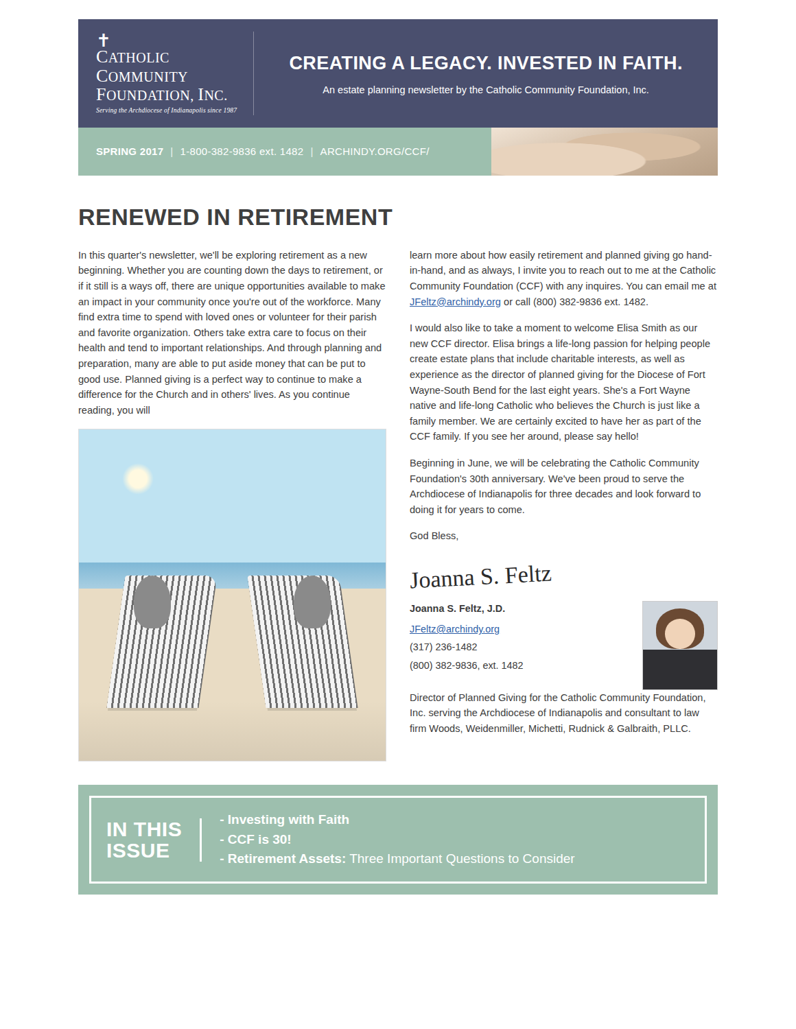✝ CATHOLIC COMMUNITY FOUNDATION, INC. Serving the Archdiocese of Indianapolis since 1987
CREATING A LEGACY. INVESTED IN FAITH.
An estate planning newsletter by the Catholic Community Foundation, Inc.
SPRING 2017 | 1-800-382-9836 ext. 1482 | ARCHINDY.ORG/CCF/
RENEWED IN RETIREMENT
In this quarter's newsletter, we'll be exploring retirement as a new beginning. Whether you are counting down the days to retirement, or if it still is a ways off, there are unique opportunities available to make an impact in your community once you're out of the workforce. Many find extra time to spend with loved ones or volunteer for their parish and favorite organization. Others take extra care to focus on their health and tend to important relationships. And through planning and preparation, many are able to put aside money that can be put to good use. Planned giving is a perfect way to continue to make a difference for the Church and in others' lives. As you continue reading, you will
learn more about how easily retirement and planned giving go hand-in-hand, and as always, I invite you to reach out to me at the Catholic Community Foundation (CCF) with any inquires. You can email me at JFeltz@archindy.org or call (800) 382-9836 ext. 1482.
I would also like to take a moment to welcome Elisa Smith as our new CCF director. Elisa brings a life-long passion for helping people create estate plans that include charitable interests, as well as experience as the director of planned giving for the Diocese of Fort Wayne-South Bend for the last eight years. She's a Fort Wayne native and life-long Catholic who believes the Church is just like a family member. We are certainly excited to have her as part of the CCF family. If you see her around, please say hello!
Beginning in June, we will be celebrating the Catholic Community Foundation's 30th anniversary. We've been proud to serve the Archdiocese of Indianapolis for three decades and look forward to doing it for years to come.
God Bless,
Joanna S. Feltz
Joanna S. Feltz, J.D.
JFeltz@archindy.org
(317) 236-1482
(800) 382-9836, ext. 1482
Director of Planned Giving for the Catholic Community Foundation, Inc. serving the Archdiocese of Indianapolis and consultant to law firm Woods, Weidenmiller, Michetti, Rudnick & Galbraith, PLLC.
IN THIS
ISSUE
- Investing with Faith
- CCF is 30!
- Retirement Assets: Three Important Questions to Consider